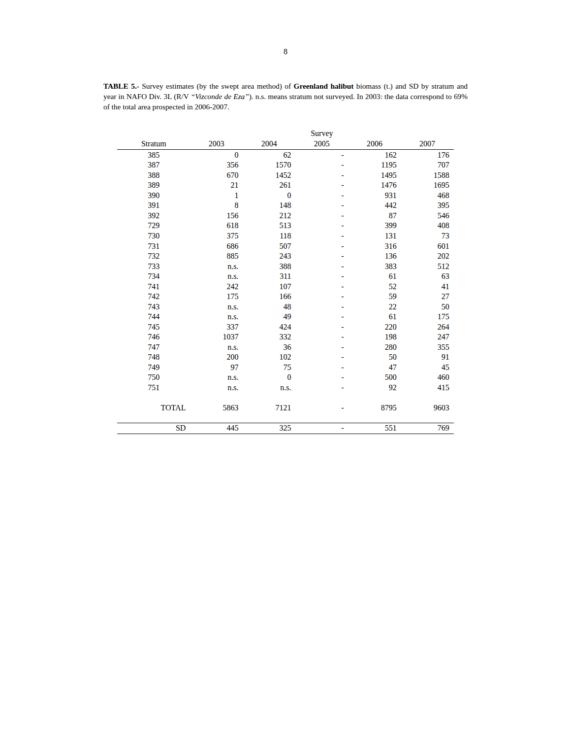8
TABLE 5.- Survey estimates (by the swept area method) of Greenland halibut biomass (t.) and SD by stratum and year in NAFO Div. 3L (R/V “Vizconde de Eza”). n.s. means stratum not surveyed. In 2003: the data correspond to 69% of the total area prospected in 2006-2007.
| | Survey |
| --- | --- |
| Stratum | 2003 | 2004 | 2005 | 2006 | 2007 |
| 385 | 0 | 62 | - | 162 | 176 |
| 387 | 356 | 1570 | - | 1195 | 707 |
| 388 | 670 | 1452 | - | 1495 | 1588 |
| 389 | 21 | 261 | - | 1476 | 1695 |
| 390 | 1 | 0 | - | 931 | 468 |
| 391 | 8 | 148 | - | 442 | 395 |
| 392 | 156 | 212 | - | 87 | 546 |
| 729 | 618 | 513 | - | 399 | 408 |
| 730 | 375 | 118 | - | 131 | 73 |
| 731 | 686 | 507 | - | 316 | 601 |
| 732 | 885 | 243 | - | 136 | 202 |
| 733 | n.s. | 388 | - | 383 | 512 |
| 734 | n.s. | 311 | - | 61 | 63 |
| 741 | 242 | 107 | - | 52 | 41 |
| 742 | 175 | 166 | - | 59 | 27 |
| 743 | n.s. | 48 | - | 22 | 50 |
| 744 | n.s. | 49 | - | 61 | 175 |
| 745 | 337 | 424 | - | 220 | 264 |
| 746 | 1037 | 332 | - | 198 | 247 |
| 747 | n.s. | 36 | - | 280 | 355 |
| 748 | 200 | 102 | - | 50 | 91 |
| 749 | 97 | 75 | - | 47 | 45 |
| 750 | n.s. | 0 | - | 500 | 460 |
| 751 | n.s. | n.s. | - | 92 | 415 |
| TOTAL | 5863 | 7121 | - | 8795 | 9603 |
| SD | 445 | 325 | - | 551 | 769 |